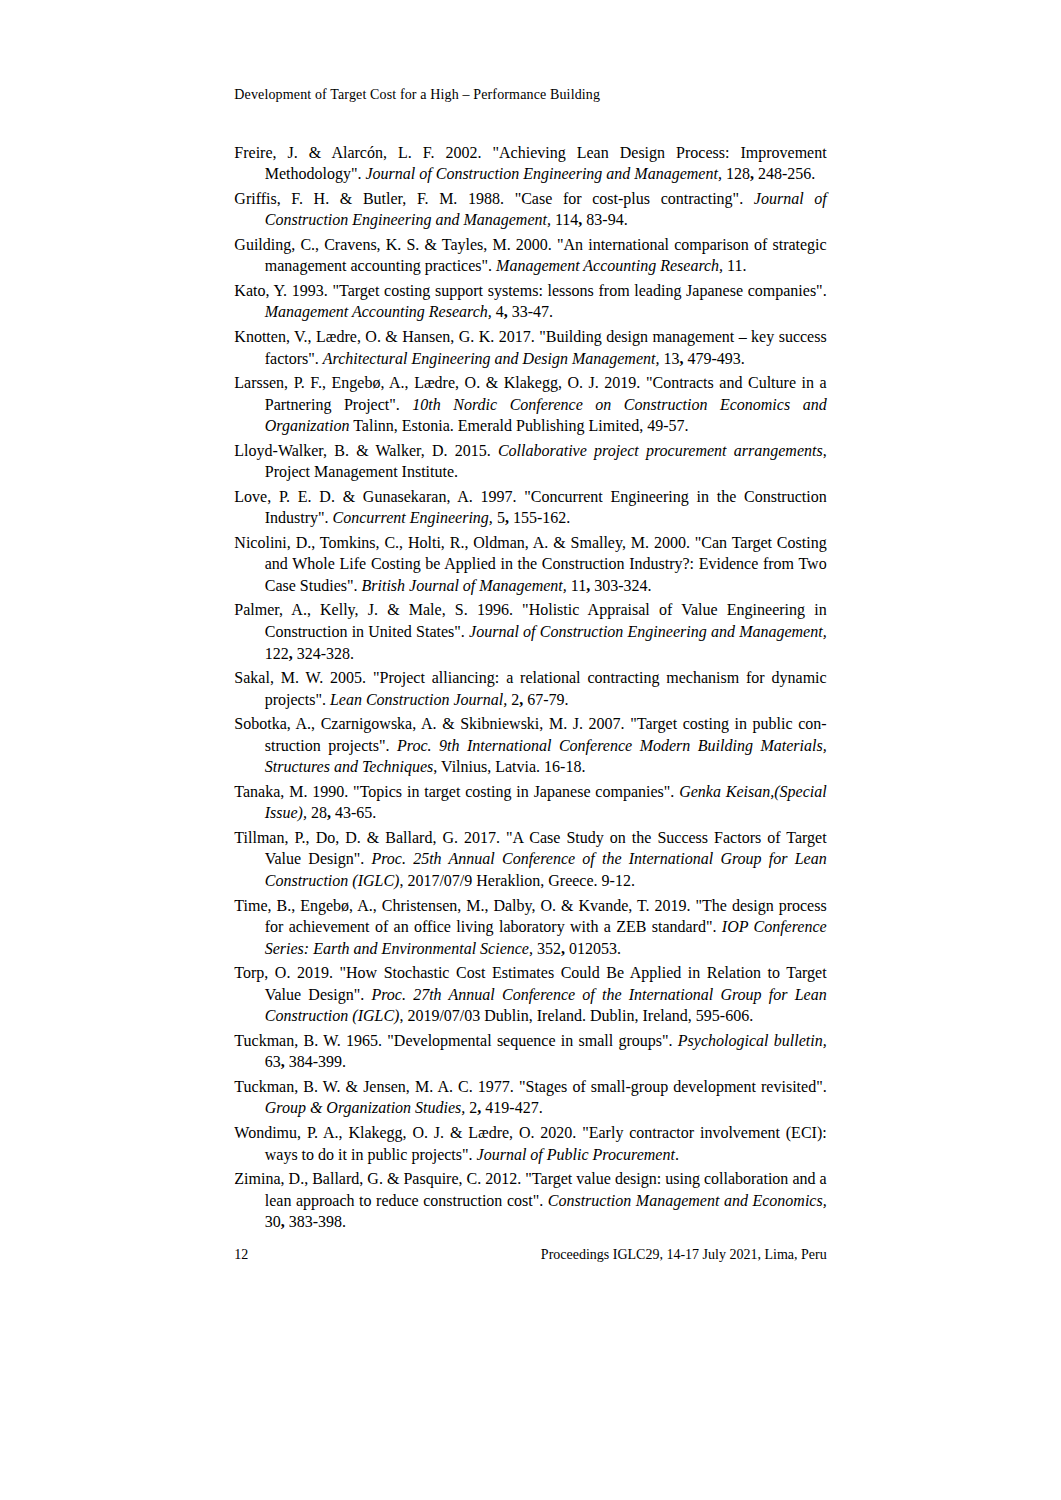Development of Target Cost for a High – Performance Building
Freire, J. & Alarcón, L. F. 2002. "Achieving Lean Design Process: Improvement Methodology". Journal of Construction Engineering and Management, 128, 248-256.
Griffis, F. H. & Butler, F. M. 1988. "Case for cost-plus contracting". Journal of Construction Engineering and Management, 114, 83-94.
Guilding, C., Cravens, K. S. & Tayles, M. 2000. "An international comparison of strategic management accounting practices". Management Accounting Research, 11.
Kato, Y. 1993. "Target costing support systems: lessons from leading Japanese companies". Management Accounting Research, 4, 33-47.
Knotten, V., Lædre, O. & Hansen, G. K. 2017. "Building design management – key success factors". Architectural Engineering and Design Management, 13, 479-493.
Larssen, P. F., Engebø, A., Lædre, O. & Klakegg, O. J. 2019. "Contracts and Culture in a Partnering Project". 10th Nordic Conference on Construction Economics and Organization Talinn, Estonia. Emerald Publishing Limited, 49-57.
Lloyd-Walker, B. & Walker, D. 2015. Collaborative project procurement arrangements, Project Management Institute.
Love, P. E. D. & Gunasekaran, A. 1997. "Concurrent Engineering in the Construction Industry". Concurrent Engineering, 5, 155-162.
Nicolini, D., Tomkins, C., Holti, R., Oldman, A. & Smalley, M. 2000. "Can Target Costing and Whole Life Costing be Applied in the Construction Industry?: Evidence from Two Case Studies". British Journal of Management, 11, 303-324.
Palmer, A., Kelly, J. & Male, S. 1996. "Holistic Appraisal of Value Engineering in Construction in United States". Journal of Construction Engineering and Management, 122, 324-328.
Sakal, M. W. 2005. "Project alliancing: a relational contracting mechanism for dynamic projects". Lean Construction Journal, 2, 67-79.
Sobotka, A., Czarnigowska, A. & Skibniewski, M. J. 2007. "Target costing in public construction projects". Proc. 9th International Conference Modern Building Materials, Structures and Techniques, Vilnius, Latvia. 16-18.
Tanaka, M. 1990. "Topics in target costing in Japanese companies". Genka Keisan,(Special Issue), 28, 43-65.
Tillman, P., Do, D. & Ballard, G. 2017. "A Case Study on the Success Factors of Target Value Design". Proc. 25th Annual Conference of the International Group for Lean Construction (IGLC), 2017/07/9 Heraklion, Greece. 9-12.
Time, B., Engebø, A., Christensen, M., Dalby, O. & Kvande, T. 2019. "The design process for achievement of an office living laboratory with a ZEB standard". IOP Conference Series: Earth and Environmental Science, 352, 012053.
Torp, O. 2019. "How Stochastic Cost Estimates Could Be Applied in Relation to Target Value Design". Proc. 27th Annual Conference of the International Group for Lean Construction (IGLC), 2019/07/03 Dublin, Ireland. Dublin, Ireland, 595-606.
Tuckman, B. W. 1965. "Developmental sequence in small groups". Psychological bulletin, 63, 384-399.
Tuckman, B. W. & Jensen, M. A. C. 1977. "Stages of small-group development revisited". Group & Organization Studies, 2, 419-427.
Wondimu, P. A., Klakegg, O. J. & Lædre, O. 2020. "Early contractor involvement (ECI): ways to do it in public projects". Journal of Public Procurement.
Zimina, D., Ballard, G. & Pasquire, C. 2012. "Target value design: using collaboration and a lean approach to reduce construction cost". Construction Management and Economics, 30, 383-398.
12 Proceedings IGLC29, 14-17 July 2021, Lima, Peru